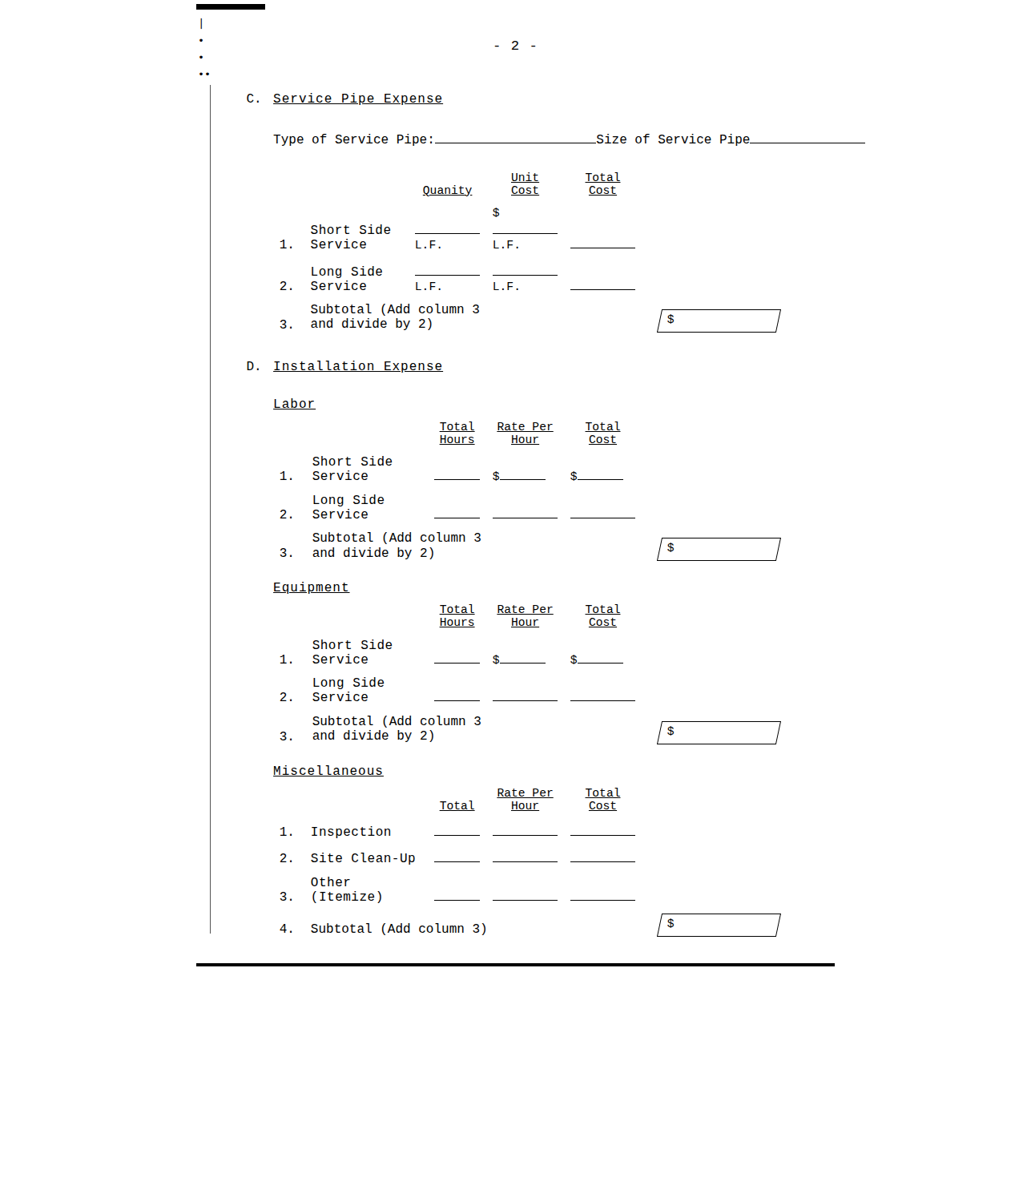∣
•
•
••
- 2 -
C. Service Pipe Expense
Type of Service Pipe: Size of Service Pipe
| | | Quanity | Unit Cost | Total Cost | |
| --- | --- | --- | --- | --- | --- |
| 1. | Short Side Service | L.F. | $ L.F. | | |
| 2. | Long Side Service | L.F. | L.F. | | |
| 3. | Subtotal (Add column 3 and divide by 2) | $ |
D. Installation Expense
Labor
| | | Total Hours | Rate Per Hour | Total Cost | |
| --- | --- | --- | --- | --- | --- |
| 1. | Short Side Service | | $ | $ | |
| 2. | Long Side Service | | | | |
| 3. | Subtotal (Add column 3 and divide by 2) | $ |
Equipment
| | | Total Hours | Rate Per Hour | Total Cost | |
| --- | --- | --- | --- | --- | --- |
| 1. | Short Side Service | | $ | $ | |
| 2. | Long Side Service | | | | |
| 3. | Subtotal (Add column 3 and divide by 2) | $ |
Miscellaneous
| | | Total | Rate Per Hour | Total Cost | |
| --- | --- | --- | --- | --- | --- |
| 1. | Inspection | | | | |
| 2. | Site Clean-Up | | | | |
| 3. | Other (Itemize) | | | | |
| 4. | Subtotal (Add column 3) | $ |